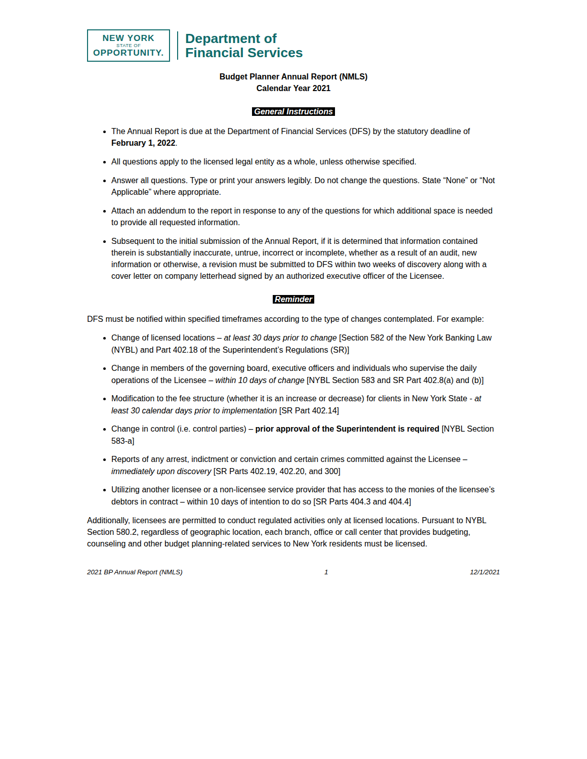NEW YORK STATE OF OPPORTUNITY.
Department of
Financial Services
Budget Planner Annual Report (NMLS) Calendar Year 2021
General Instructions
The Annual Report is due at the Department of Financial Services (DFS) by the statutory deadline of February 1, 2022.
All questions apply to the licensed legal entity as a whole, unless otherwise specified.
Answer all questions. Type or print your answers legibly. Do not change the questions. State “None” or “Not Applicable” where appropriate.
Attach an addendum to the report in response to any of the questions for which additional space is needed to provide all requested information.
Subsequent to the initial submission of the Annual Report, if it is determined that information contained therein is substantially inaccurate, untrue, incorrect or incomplete, whether as a result of an audit, new information or otherwise, a revision must be submitted to DFS within two weeks of discovery along with a cover letter on company letterhead signed by an authorized executive officer of the Licensee.
Reminder
DFS must be notified within specified timeframes according to the type of changes contemplated. For example:
Change of licensed locations – at least 30 days prior to change [Section 582 of the New York Banking Law (NYBL) and Part 402.18 of the Superintendent’s Regulations (SR)]
Change in members of the governing board, executive officers and individuals who supervise the daily operations of the Licensee – within 10 days of change [NYBL Section 583 and SR Part 402.8(a) and (b)]
Modification to the fee structure (whether it is an increase or decrease) for clients in New York State - at least 30 calendar days prior to implementation [SR Part 402.14]
Change in control (i.e. control parties) – prior approval of the Superintendent is required [NYBL Section 583-a]
Reports of any arrest, indictment or conviction and certain crimes committed against the Licensee – immediately upon discovery [SR Parts 402.19, 402.20, and 300]
Utilizing another licensee or a non-licensee service provider that has access to the monies of the licensee’s debtors in contract – within 10 days of intention to do so [SR Parts 404.3 and 404.4]
Additionally, licensees are permitted to conduct regulated activities only at licensed locations. Pursuant to NYBL Section 580.2, regardless of geographic location, each branch, office or call center that provides budgeting, counseling and other budget planning-related services to New York residents must be licensed.
2021 BP Annual Report (NMLS)
1
12/1/2021